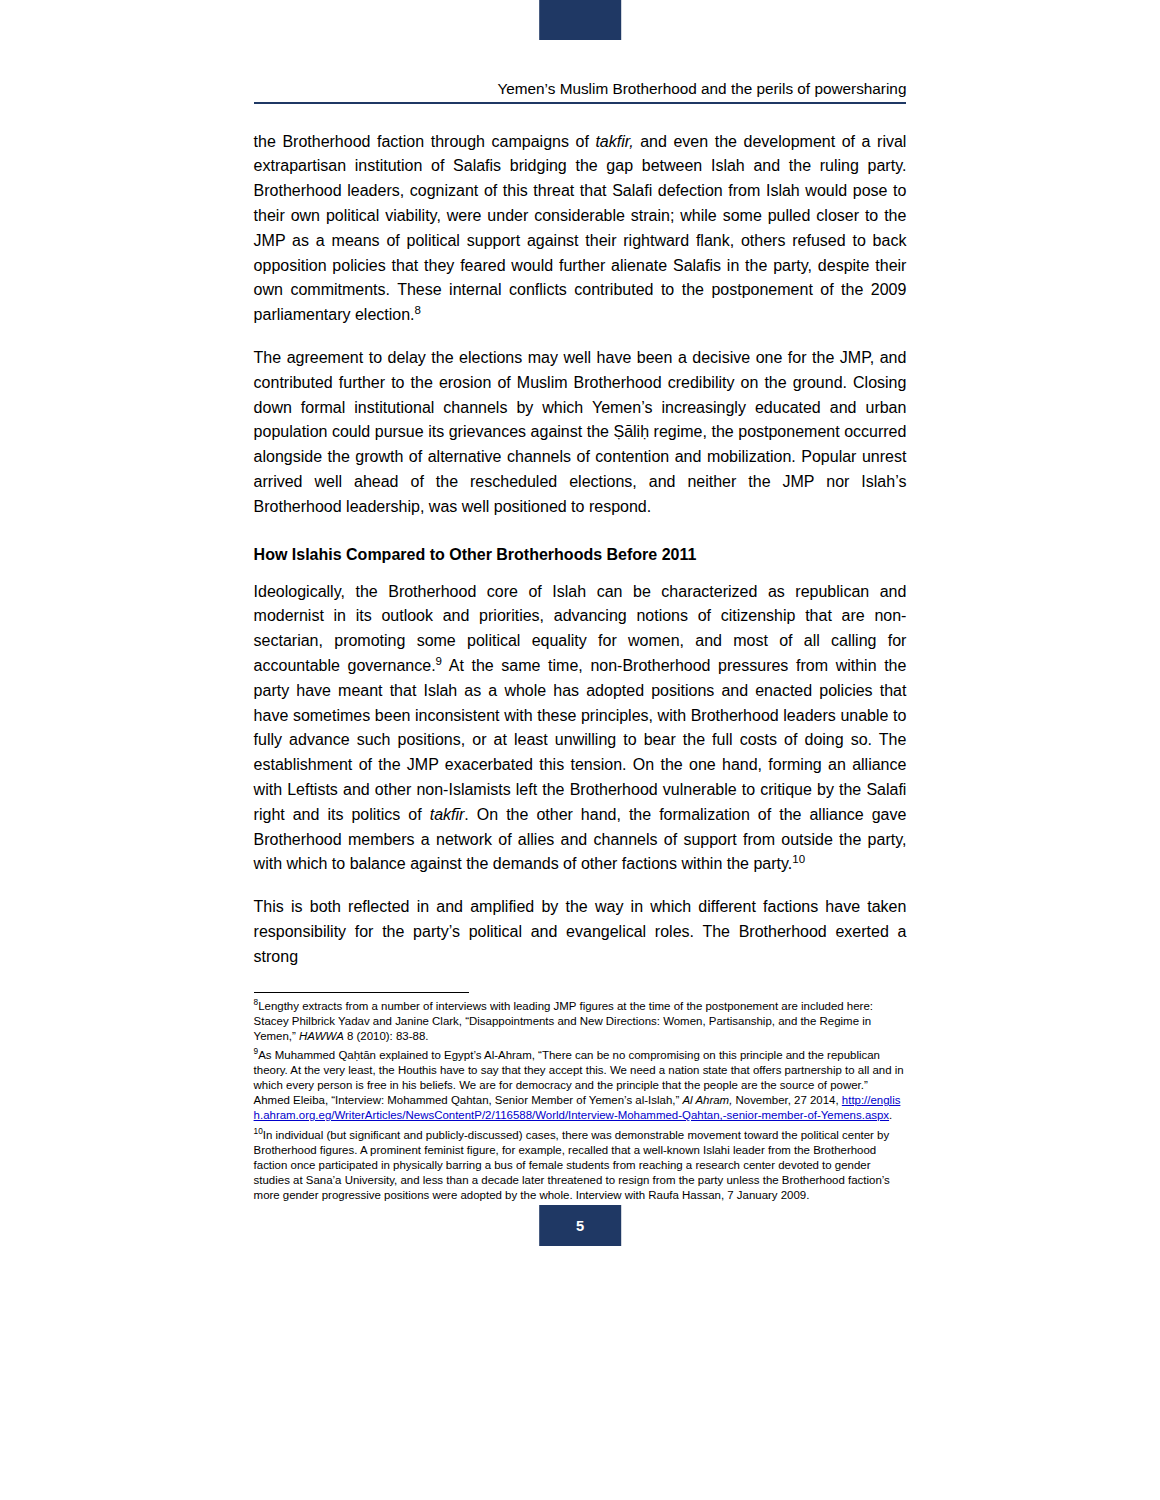Yemen’s Muslim Brotherhood and the perils of powersharing
the Brotherhood faction through campaigns of takfir, and even the development of a rival extrapartisan institution of Salafis bridging the gap between Islah and the ruling party. Brotherhood leaders, cognizant of this threat that Salafi defection from Islah would pose to their own political viability, were under considerable strain; while some pulled closer to the JMP as a means of political support against their rightward flank, others refused to back opposition policies that they feared would further alienate Salafis in the party, despite their own commitments. These internal conflicts contributed to the postponement of the 2009 parliamentary election.8
The agreement to delay the elections may well have been a decisive one for the JMP, and contributed further to the erosion of Muslim Brotherhood credibility on the ground. Closing down formal institutional channels by which Yemen’s increasingly educated and urban population could pursue its grievances against the Ṣāliḥ regime, the postponement occurred alongside the growth of alternative channels of contention and mobilization. Popular unrest arrived well ahead of the rescheduled elections, and neither the JMP nor Islah’s Brotherhood leadership, was well positioned to respond.
How Islahis Compared to Other Brotherhoods Before 2011
Ideologically, the Brotherhood core of Islah can be characterized as republican and modernist in its outlook and priorities, advancing notions of citizenship that are non-sectarian, promoting some political equality for women, and most of all calling for accountable governance.9 At the same time, non-Brotherhood pressures from within the party have meant that Islah as a whole has adopted positions and enacted policies that have sometimes been inconsistent with these principles, with Brotherhood leaders unable to fully advance such positions, or at least unwilling to bear the full costs of doing so. The establishment of the JMP exacerbated this tension. On the one hand, forming an alliance with Leftists and other non-Islamists left the Brotherhood vulnerable to critique by the Salafi right and its politics of takfīr. On the other hand, the formalization of the alliance gave Brotherhood members a network of allies and channels of support from outside the party, with which to balance against the demands of other factions within the party.10
This is both reflected in and amplified by the way in which different factions have taken responsibility for the party’s political and evangelical roles. The Brotherhood exerted a strong
8Lengthy extracts from a number of interviews with leading JMP figures at the time of the postponement are included here: Stacey Philbrick Yadav and Janine Clark, “Disappointments and New Directions: Women, Partisanship, and the Regime in Yemen,” HAWWA 8 (2010): 83-88.
9As Muhammed Qaḥtān explained to Egypt’s Al-Ahram, “There can be no compromising on this principle and the republican theory. At the very least, the Houthis have to say that they accept this. We need a nation state that offers partnership to all and in which every person is free in his beliefs. We are for democracy and the principle that the people are the source of power.” Ahmed Eleiba, “Interview: Mohammed Qahtan, Senior Member of Yemen’s al-Islah,” Al Ahram, November, 27 2014, http://english.ahram.org.eg/WriterArticles/NewsContentP/2/116588/World/Interview-Mohammed-Qahtan,-senior-member-of-Yemens.aspx.
10In individual (but significant and publicly-discussed) cases, there was demonstrable movement toward the political center by Brotherhood figures. A prominent feminist figure, for example, recalled that a well-known Islahi leader from the Brotherhood faction once participated in physically barring a bus of female students from reaching a research center devoted to gender studies at Sana’a University, and less than a decade later threatened to resign from the party unless the Brotherhood faction’s more gender progressive positions were adopted by the whole. Interview with Raufa Hassan, 7 January 2009.
5